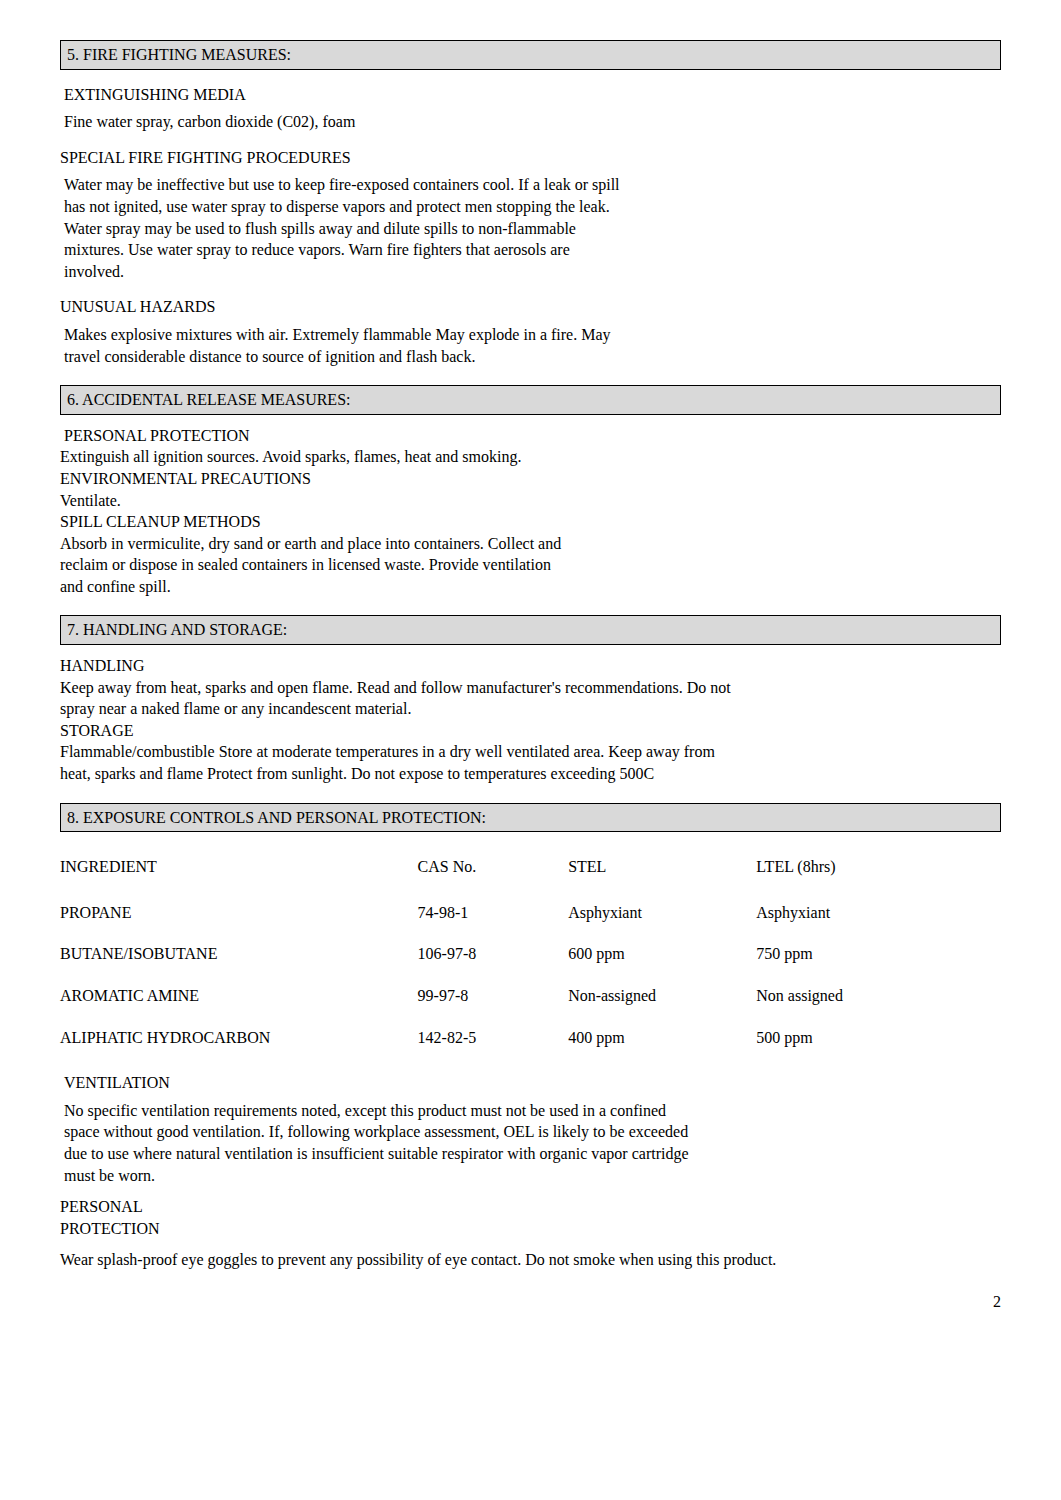5. FIRE FIGHTING MEASURES:
EXTINGUISHING MEDIA
Fine water spray, carbon dioxide (C02), foam
SPECIAL FIRE FIGHTING PROCEDURES
Water may be ineffective but use to keep fire-exposed containers cool. If a leak or spill
has not ignited, use water spray to disperse vapors and protect men stopping the leak.
Water spray may be used to flush spills away and dilute spills to non-flammable
mixtures. Use water spray to reduce vapors. Warn fire fighters that aerosols are
involved.
UNUSUAL HAZARDS
Makes explosive mixtures with air. Extremely flammable May explode in a fire. May
travel considerable distance to source of ignition and flash back.
6. ACCIDENTAL RELEASE MEASURES:
PERSONAL PROTECTION
Extinguish all ignition sources. Avoid sparks, flames, heat and smoking.
ENVIRONMENTAL PRECAUTIONS
Ventilate.
SPILL CLEANUP METHODS
Absorb in vermiculite, dry sand or earth and place into containers. Collect and
reclaim or dispose in sealed containers in licensed waste. Provide ventilation
and confine spill.
7. HANDLING AND STORAGE:
HANDLING
Keep away from heat, sparks and open flame. Read and follow manufacturer's recommendations. Do not
spray near a naked flame or any incandescent material.
STORAGE
Flammable/combustible Store at moderate temperatures in a dry well ventilated area. Keep away from
heat, sparks and flame Protect from sunlight. Do not expose to temperatures exceeding 500C
8. EXPOSURE CONTROLS AND PERSONAL PROTECTION:
| INGREDIENT | CAS No. | STEL | LTEL (8hrs) |
| --- | --- | --- | --- |
| PROPANE | 74-98-1 | Asphyxiant | Asphyxiant |
| BUTANE/ISOBUTANE | 106-97-8 | 600 ppm | 750 ppm |
| AROMATIC AMINE | 99-97-8 | Non-assigned | Non assigned |
| ALIPHATIC HYDROCARBON | 142-82-5 | 400 ppm | 500 ppm |
VENTILATION
No specific ventilation requirements noted, except this product must not be used in a confined
space without good ventilation. If, following workplace assessment, OEL is likely to be exceeded
due to use where natural ventilation is insufficient suitable respirator with organic vapor cartridge
must be worn.
PERSONAL
PROTECTION
Wear splash-proof eye goggles to prevent any possibility of eye contact. Do not smoke when using this product.
2